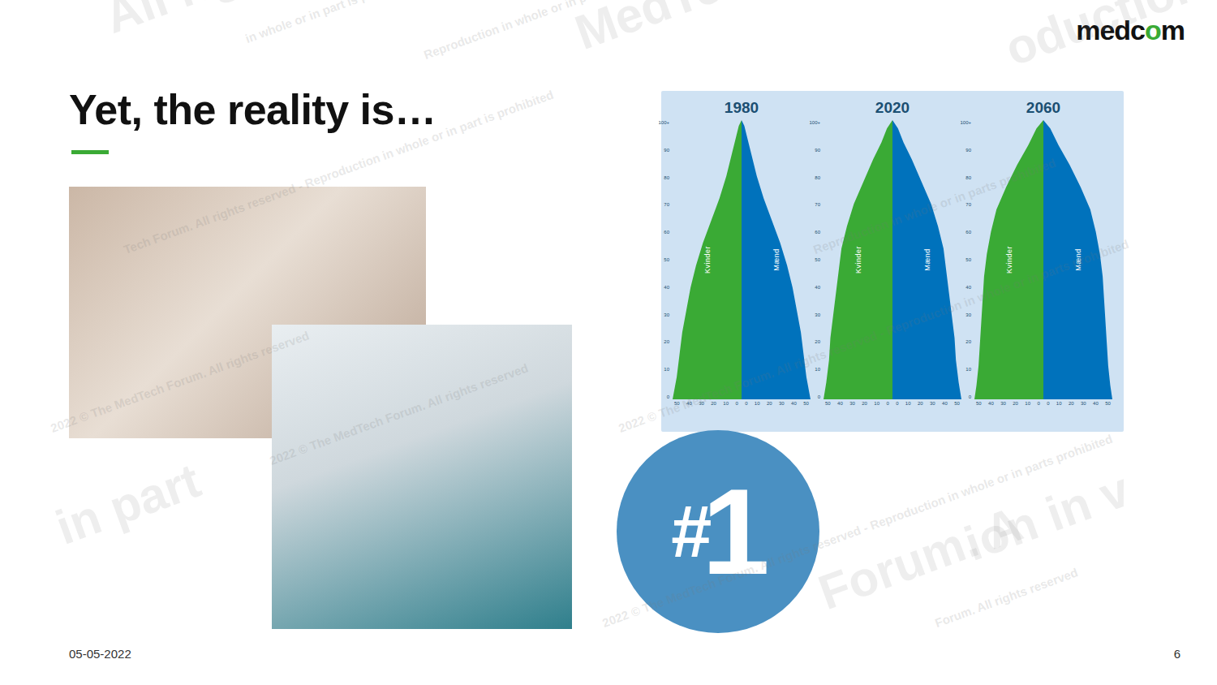medc om
Yet, the reality is…
1980 2020 2060
100+9080706050403020100
Kvinder
Mænd
5040302010001020304050
100+9080706050403020100
Kvinder
Mænd
5040302010001020304050
100+9080706050403020100
Kvinder
Mænd
5040302010001020304050
#1
05-05-2022
6
All rights
MedTech For
oduction
in part
ion in v
Forum. A
in whole or in part is prohibited
Reproduction in whole or in part is prohibited
Tech Forum. All rights reserved - Reproduction in whole or in part is prohibited
2022 © The MedTech Forum. All rights reserved
2022 © The MedTech Forum. All rights reserved
2022 © The MedTech Forum. All rights reserved - Reproduction in whole or in parts prohibited
Reproduction in whole or in parts prohibited
2022 © The MedTech Forum. All rights reserved - Reproduction in whole or in parts prohibited
Forum. All rights reserved